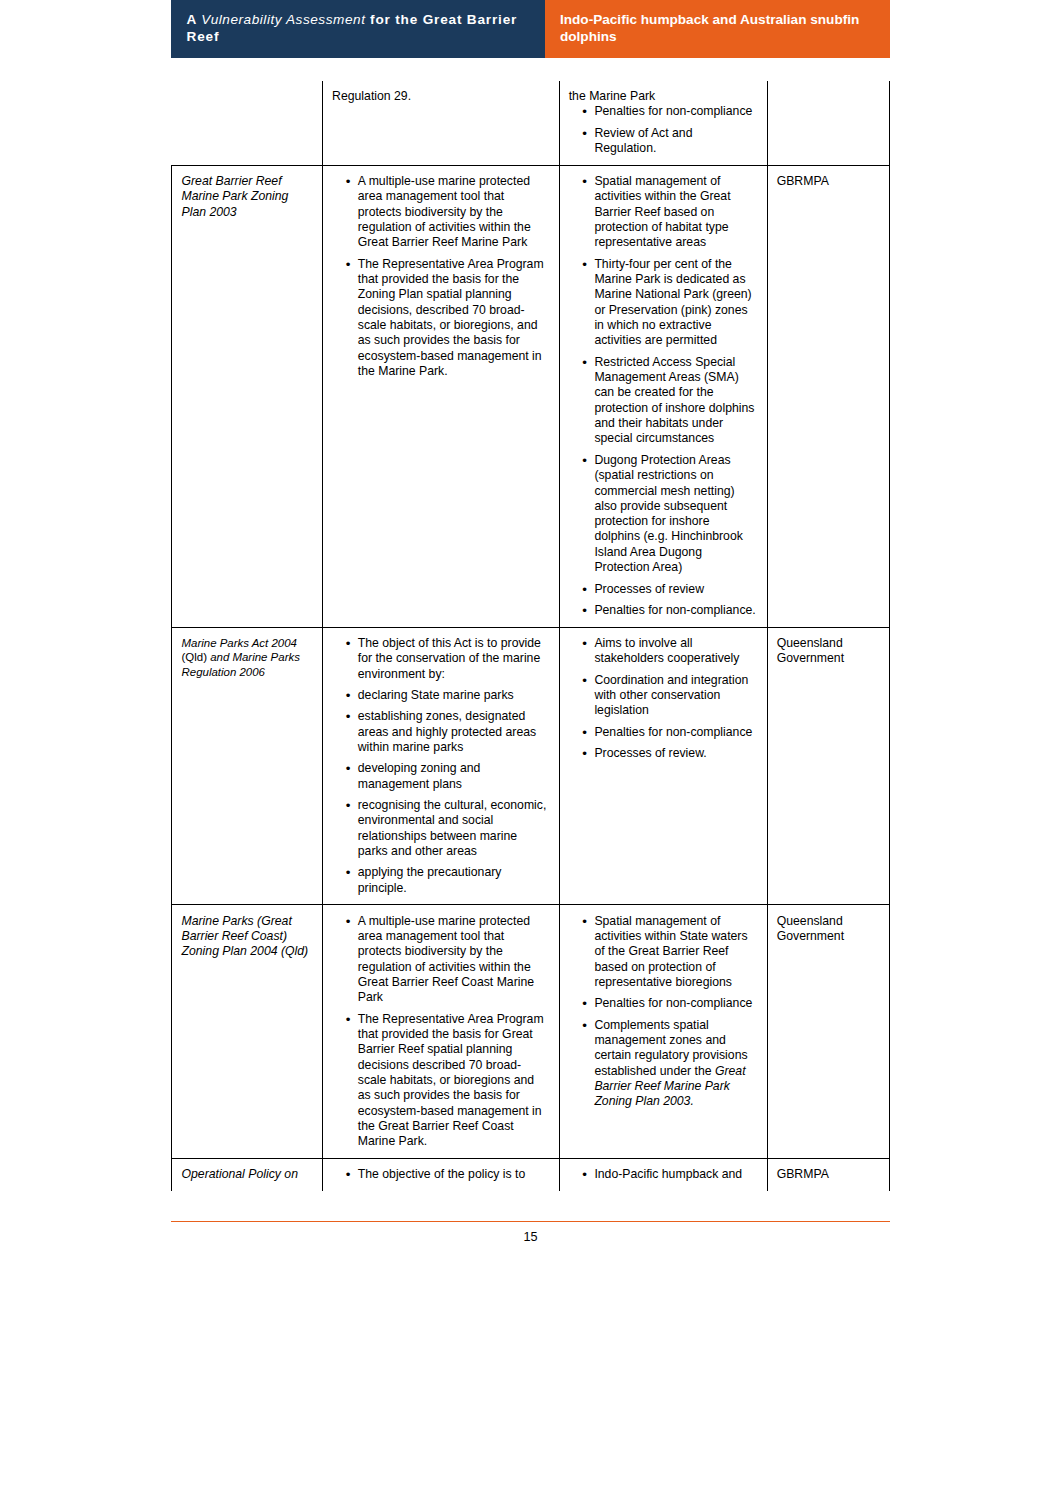A Vulnerability Assessment for the Great Barrier Reef
Indo-Pacific humpback and Australian snubfin dolphins
| | Regulation 29. | the Marine Park Penalties for non-compliance Review of Act and Regulation. | |
| Great Barrier Reef Marine Park Zoning Plan 2003 | A multiple-use marine protected area management tool that protects biodiversity by the regulation of activities within the Great Barrier Reef Marine Park The Representative Area Program that provided the basis for the Zoning Plan spatial planning decisions, described 70 broad-scale habitats, or bioregions, and as such provides the basis for ecosystem-based management in the Marine Park. | Spatial management of activities within the Great Barrier Reef based on protection of habitat type representative areas Thirty-four per cent of the Marine Park is dedicated as Marine National Park (green) or Preservation (pink) zones in which no extractive activities are permitted Restricted Access Special Management Areas (SMA) can be created for the protection of inshore dolphins and their habitats under special circumstances Dugong Protection Areas (spatial restrictions on commercial mesh netting) also provide subsequent protection for inshore dolphins (e.g. Hinchinbrook Island Area Dugong Protection Area) Processes of review Penalties for non-compliance. | GBRMPA |
| Marine Parks Act 2004 (Qld) and Marine Parks Regulation 2006 | The object of this Act is to provide for the conservation of the marine environment by: declaring State marine parks establishing zones, designated areas and highly protected areas within marine parks developing zoning and management plans recognising the cultural, economic, environmental and social relationships between marine parks and other areas applying the precautionary principle. | Aims to involve all stakeholders cooperatively Coordination and integration with other conservation legislation Penalties for non-compliance Processes of review. | Queensland Government |
| Marine Parks (Great Barrier Reef Coast) Zoning Plan 2004 (Qld) | A multiple-use marine protected area management tool that protects biodiversity by the regulation of activities within the Great Barrier Reef Coast Marine Park The Representative Area Program that provided the basis for Great Barrier Reef spatial planning decisions described 70 broad-scale habitats, or bioregions and as such provides the basis for ecosystem-based management in the Great Barrier Reef Coast Marine Park. | Spatial management of activities within State waters of the Great Barrier Reef based on protection of representative bioregions Penalties for non-compliance Complements spatial management zones and certain regulatory provisions established under the Great Barrier Reef Marine Park Zoning Plan 2003. | Queensland Government |
| Operational Policy on | The objective of the policy is to | Indo-Pacific humpback and | GBRMPA |
15